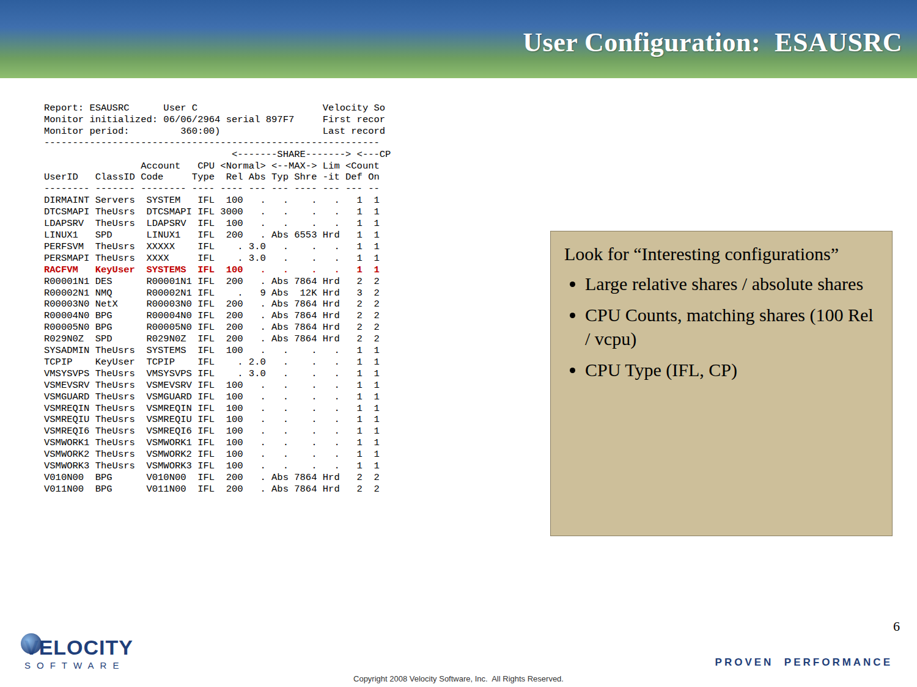User Configuration: ESAUSRC
Report: ESAUSRC      User C                      Velocity So
Monitor initialized: 06/06/2964 serial 897F7     First recor
Monitor period:         360:00)                  Last record
-----------------------------------------------------------
                                 <-------SHARE-------> <---CP
                 Account   CPU <Normal> <--MAX-> Lim <Count
UserID   ClassID Code     Type  Rel Abs Typ Shre -it Def On
-------- ------- -------- ---- ---- --- --- ---- --- --- --
DIRMAINT Servers  SYSTEM   IFL  100   .   .    .   .   1  1
DTCSMAPI TheUsrs  DTCSMAPI IFL 3000   .   .    .   .   1  1
LDAPSRV  TheUsrs  LDAPSRV  IFL  100   .   .    .   .   1  1
LINUX1   SPD      LINUX1   IFL  200   . Abs 6553 Hrd   1  1
PERFSVM  TheUsrs  XXXXX    IFL    . 3.0   .    .   .   1  1
PERSMAPI TheUsrs  XXXX     IFL    . 3.0   .    .   .   1  1
RACFVM   KeyUser  SYSTEMS  IFL  100   .   .    .   .   1  1
R00001N1 DES      R00001N1 IFL  200   . Abs 7864 Hrd   2  2
R00002N1 NMQ      R00002N1 IFL    .   9 Abs  12K Hrd   3  2
R00003N0 NetX     R00003N0 IFL  200   . Abs 7864 Hrd   2  2
R00004N0 BPG      R00004N0 IFL  200   . Abs 7864 Hrd   2  2
R00005N0 BPG      R00005N0 IFL  200   . Abs 7864 Hrd   2  2
R029N0Z  SPD      R029N0Z  IFL  200   . Abs 7864 Hrd   2  2
SYSADMIN TheUsrs  SYSTEMS  IFL  100   .   .    .   .   1  1
TCPIP    KeyUser  TCPIP    IFL    . 2.0   .    .   .   1  1
VMSYSVPS TheUsrs  VMSYSVPS IFL    . 3.0   .    .   .   1  1
VSMEVSRV TheUsrs  VSMEVSRV IFL  100   .   .    .   .   1  1
VSMGUARD TheUsrs  VSMGUARD IFL  100   .   .    .   .   1  1
VSMREQIN TheUsrs  VSMREQIN IFL  100   .   .    .   .   1  1
VSMREQIU TheUsrs  VSMREQIU IFL  100   .   .    .   .   1  1
VSMREQI6 TheUsrs  VSMREQI6 IFL  100   .   .    .   .   1  1
VSMWORK1 TheUsrs  VSMWORK1 IFL  100   .   .    .   .   1  1
VSMWORK2 TheUsrs  VSMWORK2 IFL  100   .   .    .   .   1  1
VSMWORK3 TheUsrs  VSMWORK3 IFL  100   .   .    .   .   1  1
V010N00  BPG      V010N00  IFL  200   . Abs 7864 Hrd   2  2
V011N00  BPG      V011N00  IFL  200   . Abs 7864 Hrd   2  2
Look for “Interesting configurations”
Large relative shares / absolute shares
CPU Counts, matching shares (100 Rel / vcpu)
CPU Type (IFL, CP)
6
VELOCITY
SOFTWARE
PROVEN PERFORMANCE
Copyright 2008 Velocity Software, Inc. All Rights Reserved.